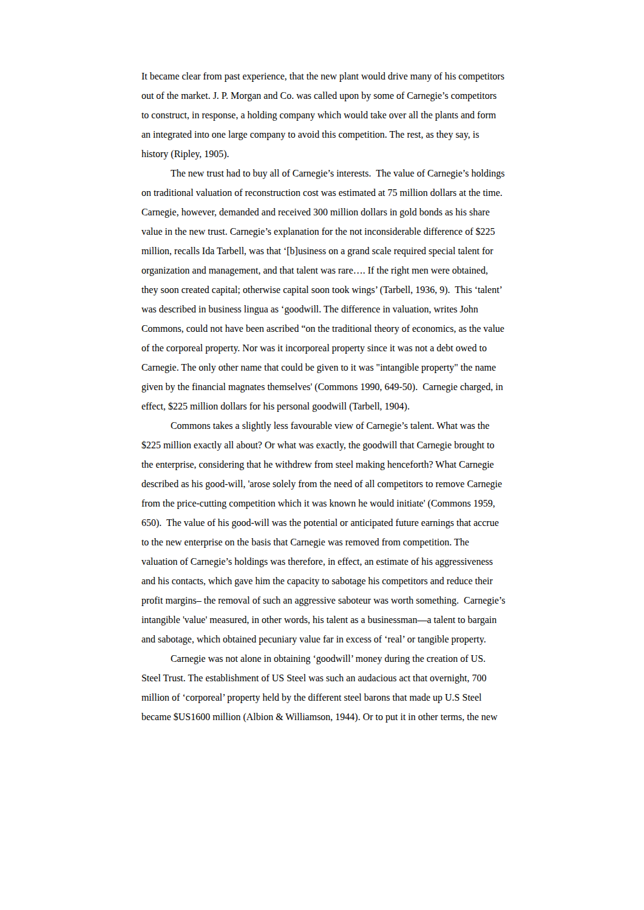It became clear from past experience, that the new plant would drive many of his competitors out of the market. J. P. Morgan and Co. was called upon by some of Carnegie’s competitors to construct, in response, a holding company which would take over all the plants and form an integrated into one large company to avoid this competition. The rest, as they say, is history (Ripley, 1905).
The new trust had to buy all of Carnegie’s interests. The value of Carnegie’s holdings on traditional valuation of reconstruction cost was estimated at 75 million dollars at the time. Carnegie, however, demanded and received 300 million dollars in gold bonds as his share value in the new trust. Carnegie’s explanation for the not inconsiderable difference of $225 million, recalls Ida Tarbell, was that ‘[b]usiness on a grand scale required special talent for organization and management, and that talent was rare…. If the right men were obtained, they soon created capital; otherwise capital soon took wings’ (Tarbell, 1936, 9). This ‘talent’ was described in business lingua as ‘goodwill. The difference in valuation, writes John Commons, could not have been ascribed “on the traditional theory of economics, as the value of the corporeal property. Nor was it incorporeal property since it was not a debt owed to Carnegie. The only other name that could be given to it was "intangible property" the name given by the financial magnates themselves' (Commons 1990, 649-50). Carnegie charged, in effect, $225 million dollars for his personal goodwill (Tarbell, 1904).
Commons takes a slightly less favourable view of Carnegie’s talent. What was the $225 million exactly all about? Or what was exactly, the goodwill that Carnegie brought to the enterprise, considering that he withdrew from steel making henceforth? What Carnegie described as his good-will, 'arose solely from the need of all competitors to remove Carnegie from the price-cutting competition which it was known he would initiate' (Commons 1959, 650). The value of his good-will was the potential or anticipated future earnings that accrue to the new enterprise on the basis that Carnegie was removed from competition. The valuation of Carnegie’s holdings was therefore, in effect, an estimate of his aggressiveness and his contacts, which gave him the capacity to sabotage his competitors and reduce their profit margins– the removal of such an aggressive saboteur was worth something. Carnegie’s intangible 'value' measured, in other words, his talent as a businessman—a talent to bargain and sabotage, which obtained pecuniary value far in excess of ‘real’ or tangible property.
Carnegie was not alone in obtaining ‘goodwill’ money during the creation of US. Steel Trust. The establishment of US Steel was such an audacious act that overnight, 700 million of ‘corporeal’ property held by the different steel barons that made up U.S Steel became $US1600 million (Albion & Williamson, 1944). Or to put it in other terms, the new